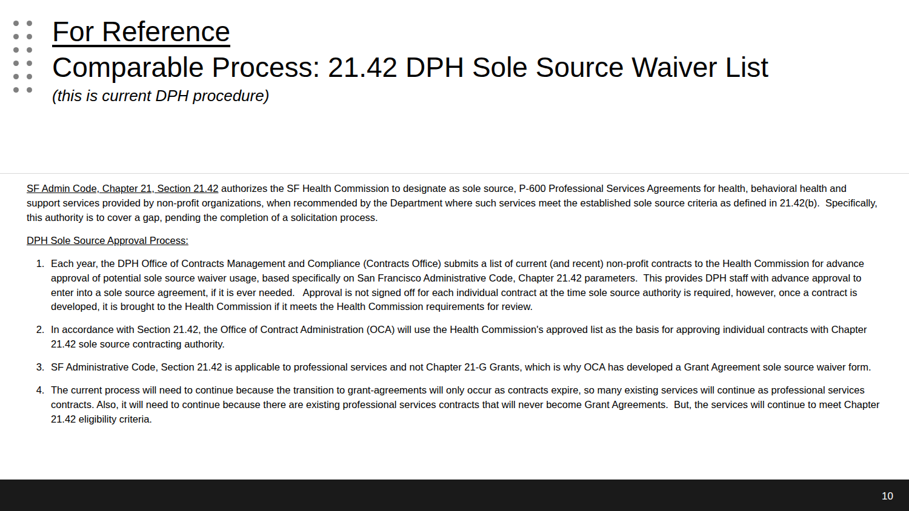For Reference
Comparable Process: 21.42 DPH Sole Source Waiver List
(this is current DPH procedure)
SF Admin Code, Chapter 21, Section 21.42 authorizes the SF Health Commission to designate as sole source, P-600 Professional Services Agreements for health, behavioral health and support services provided by non-profit organizations, when recommended by the Department where such services meet the established sole source criteria as defined in 21.42(b). Specifically, this authority is to cover a gap, pending the completion of a solicitation process.
DPH Sole Source Approval Process:
Each year, the DPH Office of Contracts Management and Compliance (Contracts Office) submits a list of current (and recent) non-profit contracts to the Health Commission for advance approval of potential sole source waiver usage, based specifically on San Francisco Administrative Code, Chapter 21.42 parameters. This provides DPH staff with advance approval to enter into a sole source agreement, if it is ever needed. Approval is not signed off for each individual contract at the time sole source authority is required, however, once a contract is developed, it is brought to the Health Commission if it meets the Health Commission requirements for review.
In accordance with Section 21.42, the Office of Contract Administration (OCA) will use the Health Commission's approved list as the basis for approving individual contracts with Chapter 21.42 sole source contracting authority.
SF Administrative Code, Section 21.42 is applicable to professional services and not Chapter 21-G Grants, which is why OCA has developed a Grant Agreement sole source waiver form.
The current process will need to continue because the transition to grant-agreements will only occur as contracts expire, so many existing services will continue as professional services contracts. Also, it will need to continue because there are existing professional services contracts that will never become Grant Agreements. But, the services will continue to meet Chapter 21.42 eligibility criteria.
10